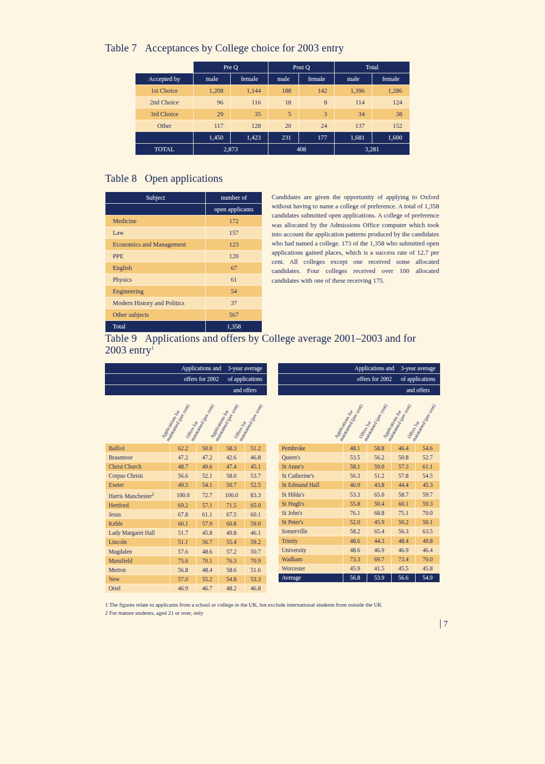Table 7 Acceptances by College choice for 2003 entry
| | Pre Q | Post Q | Total |
| Accepted by | male | female | male | female | male | female |
| 1st Choice | 1,208 | 1,144 | 188 | 142 | 1,396 | 1,286 |
| 2nd Choice | 96 | 116 | 18 | 8 | 114 | 124 |
| 3rd Choice | 29 | 35 | 5 | 3 | 34 | 38 |
| Other | 117 | 128 | 20 | 24 | 137 | 152 |
| | 1,450 | 1,423 | 231 | 177 | 1,681 | 1,600 |
| TOTAL | 2,873 | 408 | 3,281 |
Table 8 Open applications
| Subject | number of |
| | open applicants |
| Medicine | 172 |
| Law | 157 |
| Economics and Management | 123 |
| PPE | 120 |
| English | 67 |
| Physics | 61 |
| Engineering | 54 |
| Modern History and Politics | 37 |
| Other subjects | 567 |
| Total | 1,358 |
Candidates are given the opportunity of applying to Oxford without having to name a college of preference. A total of 1,358 candidates submitted open applications. A college of preference was allocated by the Admissions Office computer which took into account the application patterns produced by the candidates who had named a college. 173 of the 1,358 who submitted open applications gained places, which is a success rate of 12.7 per cent. All colleges except one received some allocated candidates. Four colleges received over 100 allocated candidates with one of these receiving 175.
Table 9 Applications and offers by College average 2001–2003 and for 2003 entry1
Applications and
3-year average
offers for 2002
of applications
and offers
Applications for
maintained (per cent)
Offers for
maintained (per cent)
Applications for
maintained (per cent)
Offers for
maintained (per cent)
| Balliol | 62.2 | 50.0 | 58.3 | 51.2 |
| Brasenose | 47.2 | 47.2 | 42.6 | 46.8 |
| Christ Church | 48.7 | 49.6 | 47.4 | 45.1 |
| Corpus Christi | 56.6 | 52.1 | 58.0 | 53.7 |
| Exeter | 49.5 | 54.1 | 50.7 | 52.5 |
| Harris Manchester 2 | 100.0 | 72.7 | 100.0 | 83.3 |
| Hertford | 69.2 | 57.1 | 71.5 | 65.0 |
| Jesus | 67.8 | 61.1 | 67.5 | 60.1 |
| Keble | 60.1 | 57.9 | 60.8 | 59.0 |
| Lady Margaret Hall | 51.7 | 45.8 | 49.8 | 46.1 |
| Lincoln | 51.1 | 56.7 | 55.4 | 59.2 |
| Magdalen | 57.6 | 48.6 | 57.2 | 50.7 |
| Mansfield | 75.6 | 70.1 | 76.3 | 70.9 |
| Merton | 56.8 | 48.4 | 58.6 | 51.6 |
| New | 57.0 | 55.2 | 54.8 | 53.3 |
| Oriel | 46.9 | 46.7 | 48.2 | 46.8 |
Applications and
3-year average
offers for 2002
of applications
and offers
Applications for
maintained (per cent)
Offers for
maintained (per cent)
Applications for
maintained (per cent)
Offers for
maintained (per cent)
| Pembroke | 48.1 | 58.8 | 46.4 | 54.6 |
| Queen's | 53.5 | 56.2 | 50.8 | 52.7 |
| St Anne's | 58.1 | 59.0 | 57.3 | 61.1 |
| St Catherine's | 56.3 | 51.2 | 57.8 | 54.5 |
| St Edmund Hall | 46.9 | 43.8 | 44.4 | 45.3 |
| St Hilda's | 53.3 | 65.0 | 58.7 | 59.7 |
| St Hugh's | 55.8 | 50.4 | 60.1 | 59.3 |
| St John's | 76.1 | 68.8 | 75.1 | 70.0 |
| St Peter's | 52.0 | 45.9 | 50.2 | 50.1 |
| Somerville | 58.2 | 65.4 | 56.3 | 63.5 |
| Trinity | 48.6 | 44.3 | 48.4 | 49.8 |
| University | 48.6 | 46.9 | 46.9 | 46.4 |
| Wadham | 73.3 | 69.7 | 73.4 | 70.0 |
| Worcester | 45.9 | 41.5 | 45.5 | 45.8 |
| Average | 56.8 | 53.9 | 56.6 | 54.9 |
1 The figures relate to applicants from a school or college in the UK, but exclude international students from outside the UK
2 For mature students, aged 21 or over, only
7